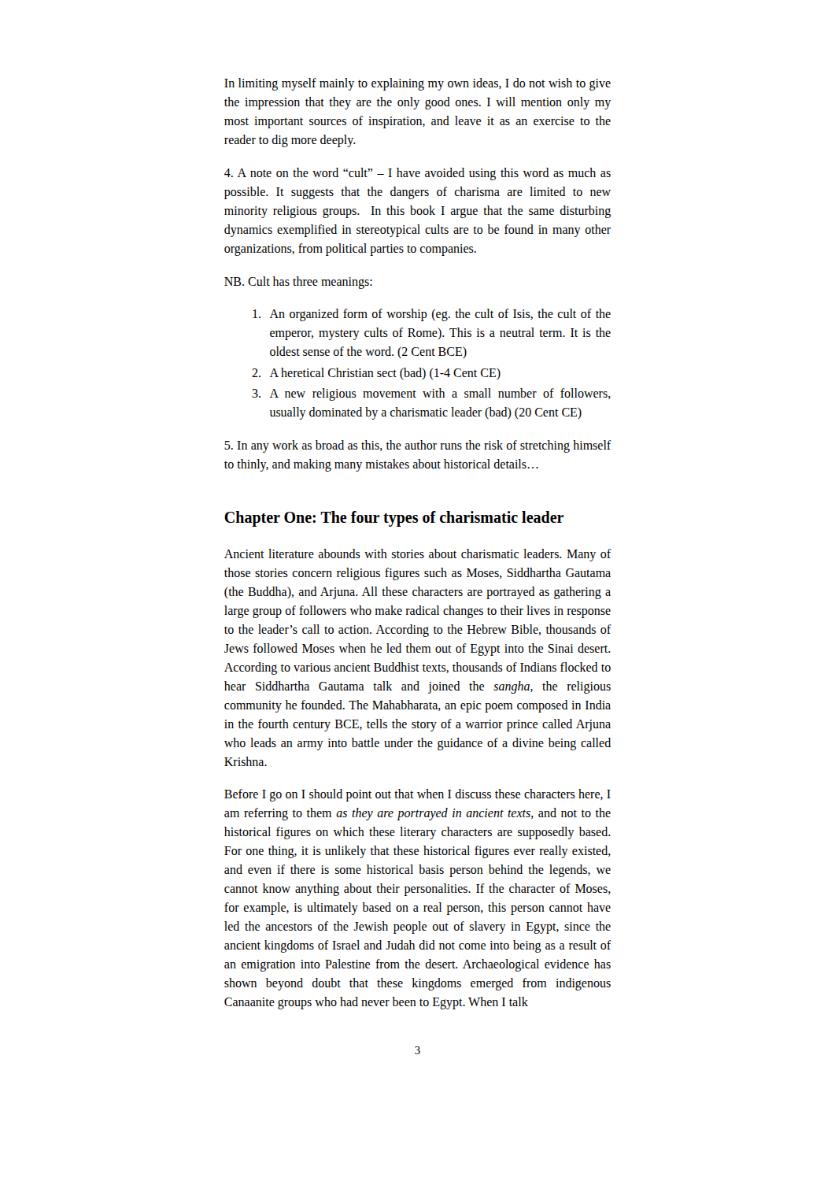In limiting myself mainly to explaining my own ideas, I do not wish to give the impression that they are the only good ones. I will mention only my most important sources of inspiration, and leave it as an exercise to the reader to dig more deeply.
4. A note on the word “cult” – I have avoided using this word as much as possible. It suggests that the dangers of charisma are limited to new minority religious groups. In this book I argue that the same disturbing dynamics exemplified in stereotypical cults are to be found in many other organizations, from political parties to companies.
NB. Cult has three meanings:
An organized form of worship (eg. the cult of Isis, the cult of the emperor, mystery cults of Rome). This is a neutral term. It is the oldest sense of the word. (2 Cent BCE)
A heretical Christian sect (bad) (1-4 Cent CE)
A new religious movement with a small number of followers, usually dominated by a charismatic leader (bad) (20 Cent CE)
5. In any work as broad as this, the author runs the risk of stretching himself to thinly, and making many mistakes about historical details…
Chapter One: The four types of charismatic leader
Ancient literature abounds with stories about charismatic leaders. Many of those stories concern religious figures such as Moses, Siddhartha Gautama (the Buddha), and Arjuna. All these characters are portrayed as gathering a large group of followers who make radical changes to their lives in response to the leader’s call to action. According to the Hebrew Bible, thousands of Jews followed Moses when he led them out of Egypt into the Sinai desert. According to various ancient Buddhist texts, thousands of Indians flocked to hear Siddhartha Gautama talk and joined the sangha, the religious community he founded. The Mahabharata, an epic poem composed in India in the fourth century BCE, tells the story of a warrior prince called Arjuna who leads an army into battle under the guidance of a divine being called Krishna.
Before I go on I should point out that when I discuss these characters here, I am referring to them as they are portrayed in ancient texts, and not to the historical figures on which these literary characters are supposedly based. For one thing, it is unlikely that these historical figures ever really existed, and even if there is some historical basis person behind the legends, we cannot know anything about their personalities. If the character of Moses, for example, is ultimately based on a real person, this person cannot have led the ancestors of the Jewish people out of slavery in Egypt, since the ancient kingdoms of Israel and Judah did not come into being as a result of an emigration into Palestine from the desert. Archaeological evidence has shown beyond doubt that these kingdoms emerged from indigenous Canaanite groups who had never been to Egypt. When I talk
3